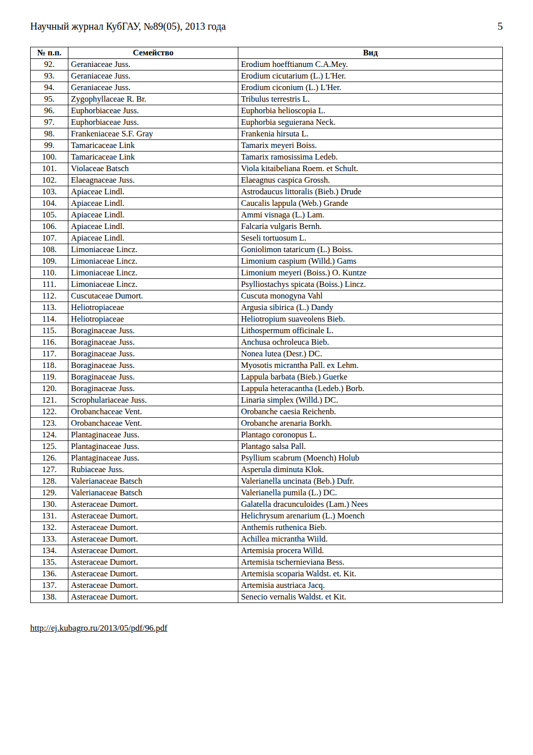Научный журнал КубГАУ, №89(05), 2013 года
5
| № п.п. | Семейство | Вид |
| --- | --- | --- |
| 92. | Geraniaceae Juss. | Erodium hoefftianum C.A.Mey. |
| 93. | Geraniaceae Juss. | Erodium cicutarium (L.) L'Her. |
| 94. | Geraniaceae Juss. | Erodium ciconium (L.) L'Her. |
| 95. | Zygophyllaceae R. Br. | Tribulus terrestris L. |
| 96. | Euphorbiaceae Juss. | Euphorbia helioscopia L. |
| 97. | Euphorbiaceae Juss. | Euphorbia seguierana Neck. |
| 98. | Frankeniaceae S.F. Gray | Frankenia hirsuta L. |
| 99. | Tamaricaceae Link | Tamarix meyeri Boiss. |
| 100. | Tamaricaceae Link | Tamarix ramosissima Ledeb. |
| 101. | Violaceae Batsch | Viola kitaibeliana Roem. et Schult. |
| 102. | Elaeagnaceae Juss. | Elaeagnus caspica Grossh. |
| 103. | Apiaceae Lindl. | Astrodaucus littoralis (Bieb.) Drude |
| 104. | Apiaceae Lindl. | Caucalis lappula (Web.) Grande |
| 105. | Apiaceae Lindl. | Ammi visnaga (L.) Lam. |
| 106. | Apiaceae Lindl. | Falcaria vulgaris Bernh. |
| 107. | Apiaceae Lindl. | Seseli tortuosum L. |
| 108. | Limoniaceae Lincz. | Goniolimon tataricum (L.) Boiss. |
| 109. | Limoniaceae Lincz. | Limonium caspium (Willd.) Gams |
| 110. | Limoniaceae Lincz. | Limonium meyeri (Boiss.) O. Kuntze |
| 111. | Limoniaceae Lincz. | Psylliostachys spicata (Boiss.) Lincz. |
| 112. | Cuscutaceae Dumort. | Cuscuta monogyna Vahl |
| 113. | Heliotropiaceae | Argusia sibirica (L.) Dandy |
| 114. | Heliotropiaceae | Heliotropium suaveolens Bieb. |
| 115. | Boraginaceae Juss. | Lithospermum officinale L. |
| 116. | Boraginaceae Juss. | Anchusa ochroleuca Bieb. |
| 117. | Boraginaceae Juss. | Nonea lutea (Desr.) DC. |
| 118. | Boraginaceae Juss. | Myosotis micrantha Pall. ex Lehm. |
| 119. | Boraginaceae Juss. | Lappula barbata (Bieb.) Guerke |
| 120. | Boraginaceae Juss. | Lappula heteracantha (Ledeb.) Borb. |
| 121. | Scrophulariaceae Juss. | Linaria simplex (Willd.) DC. |
| 122. | Orobanchaceae Vent. | Orobanche caesia Reichenb. |
| 123. | Orobanchaceae Vent. | Orobanche arenaria Borkh. |
| 124. | Plantaginaceae Juss. | Plantago coronopus L. |
| 125. | Plantaginaceae Juss. | Plantago salsa Pall. |
| 126. | Plantaginaceae Juss. | Psyllium scabrum (Moench) Holub |
| 127. | Rubiaceae Juss. | Asperula diminuta Klok. |
| 128. | Valerianaceae Batsch | Valerianella uncinata (Beb.) Dufr. |
| 129. | Valerianaceae Batsch | Valerianella pumila (L.) DC. |
| 130. | Asteraceae Dumort. | Galatella dracunculoides (Lam.) Nees |
| 131. | Asteraceae Dumort. | Helichrysum arenarium (L.) Moench |
| 132. | Asteraceae Dumort. | Anthemis ruthenica Bieb. |
| 133. | Asteraceae Dumort. | Achillea micrantha Wiild. |
| 134. | Asteraceae Dumort. | Artemisia procera Willd. |
| 135. | Asteraceae Dumort. | Artemisia tschernieviana Bess. |
| 136. | Asteraceae Dumort. | Artemisia scoparia Waldst. et. Kit. |
| 137. | Asteraceae Dumort. | Artemisia austriaca Jacq. |
| 138. | Asteraceae Dumort. | Senecio vernalis Waldst. et Kit. |
http://ej.kubagro.ru/2013/05/pdf/96.pdf